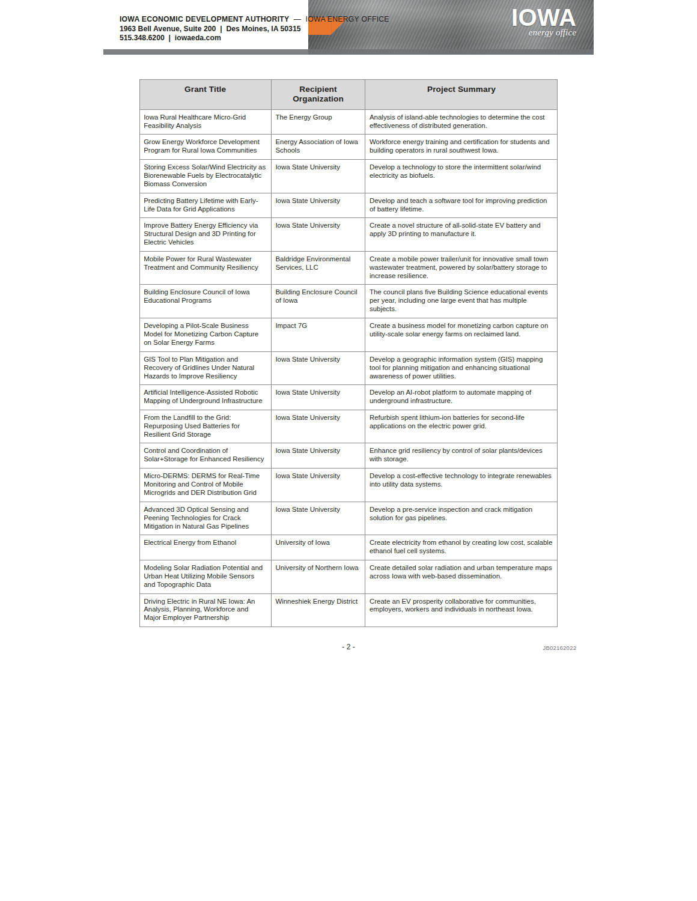IOWA ECONOMIC DEVELOPMENT AUTHORITY — IOWA ENERGY OFFICE
1963 Bell Avenue, Suite 200 | Des Moines, IA 50315
515.348.6200 | iowaeda.com
IOWA
energy office
| Grant Title | Recipient Organization | Project Summary |
| --- | --- | --- |
| Iowa Rural Healthcare Micro-Grid Feasibility Analysis | The Energy Group | Analysis of island-able technologies to determine the cost effectiveness of distributed generation. |
| Grow Energy Workforce Development Program for Rural Iowa Communities | Energy Association of Iowa Schools | Workforce energy training and certification for students and building operators in rural southwest Iowa. |
| Storing Excess Solar/Wind Electricity as Biorenewable Fuels by Electrocatalytic Biomass Conversion | Iowa State University | Develop a technology to store the intermittent solar/wind electricity as biofuels. |
| Predicting Battery Lifetime with Early-Life Data for Grid Applications | Iowa State University | Develop and teach a software tool for improving prediction of battery lifetime. |
| Improve Battery Energy Efficiency via Structural Design and 3D Printing for Electric Vehicles | Iowa State University | Create a novel structure of all-solid-state EV battery and apply 3D printing to manufacture it. |
| Mobile Power for Rural Wastewater Treatment and Community Resiliency | Baldridge Environmental Services, LLC | Create a mobile power trailer/unit for innovative small town wastewater treatment, powered by solar/battery storage to increase resilience. |
| Building Enclosure Council of Iowa Educational Programs | Building Enclosure Council of Iowa | The council plans five Building Science educational events per year, including one large event that has multiple subjects. |
| Developing a Pilot-Scale Business Model for Monetizing Carbon Capture on Solar Energy Farms | Impact 7G | Create a business model for monetizing carbon capture on utility-scale solar energy farms on reclaimed land. |
| GIS Tool to Plan Mitigation and Recovery of Gridlines Under Natural Hazards to Improve Resiliency | Iowa State University | Develop a geographic information system (GIS) mapping tool for planning mitigation and enhancing situational awareness of power utilities. |
| Artificial Intelligence-Assisted Robotic Mapping of Underground Infrastructure | Iowa State University | Develop an AI-robot platform to automate mapping of underground infrastructure. |
| From the Landfill to the Grid: Repurposing Used Batteries for Resilient Grid Storage | Iowa State University | Refurbish spent lithium-ion batteries for second-life applications on the electric power grid. |
| Control and Coordination of Solar+Storage for Enhanced Resiliency | Iowa State University | Enhance grid resiliency by control of solar plants/devices with storage. |
| Micro-DERMS: DERMS for Real-Time Monitoring and Control of Mobile Microgrids and DER Distribution Grid | Iowa State University | Develop a cost-effective technology to integrate renewables into utility data systems. |
| Advanced 3D Optical Sensing and Peening Technologies for Crack Mitigation in Natural Gas Pipelines | Iowa State University | Develop a pre-service inspection and crack mitigation solution for gas pipelines. |
| Electrical Energy from Ethanol | University of Iowa | Create electricity from ethanol by creating low cost, scalable ethanol fuel cell systems. |
| Modeling Solar Radiation Potential and Urban Heat Utilizing Mobile Sensors and Topographic Data | University of Northern Iowa | Create detailed solar radiation and urban temperature maps across Iowa with web-based dissemination. |
| Driving Electric in Rural NE Iowa: An Analysis, Planning, Workforce and Major Employer Partnership | Winneshiek Energy District | Create an EV prosperity collaborative for communities, employers, workers and individuals in northeast Iowa. |
- 2 -
JB02162022